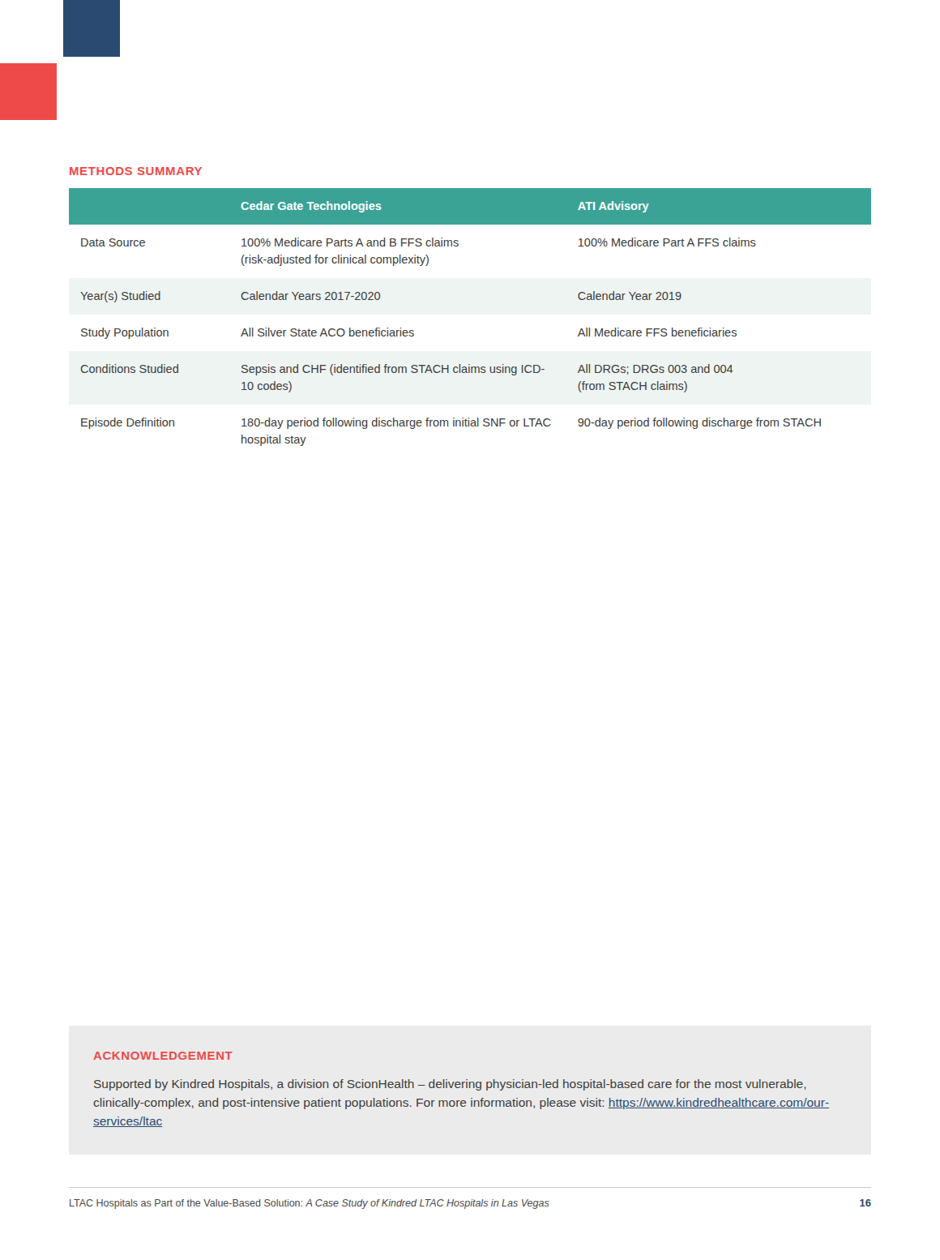Methods Summary
| | Cedar Gate Technologies | ATI Advisory |
| --- | --- | --- |
| Data Source | 100% Medicare Parts A and B FFS claims (risk-adjusted for clinical complexity) | 100% Medicare Part A FFS claims |
| Year(s) Studied | Calendar Years 2017-2020 | Calendar Year 2019 |
| Study Population | All Silver State ACO beneficiaries | All Medicare FFS beneficiaries |
| Conditions Studied | Sepsis and CHF (identified from STACH claims using ICD-10 codes) | All DRGs; DRGs 003 and 004 (from STACH claims) |
| Episode Definition | 180-day period following discharge from initial SNF or LTAC hospital stay | 90-day period following discharge from STACH |
Acknowledgement
Supported by Kindred Hospitals, a division of ScionHealth – delivering physician-led hospital-based care for the most vulnerable, clinically-complex, and post-intensive patient populations. For more information, please visit: https://www.kindredhealthcare.com/our-services/ltac
LTAC Hospitals as Part of the Value-Based Solution: A Case Study of Kindred LTAC Hospitals in Las Vegas
16